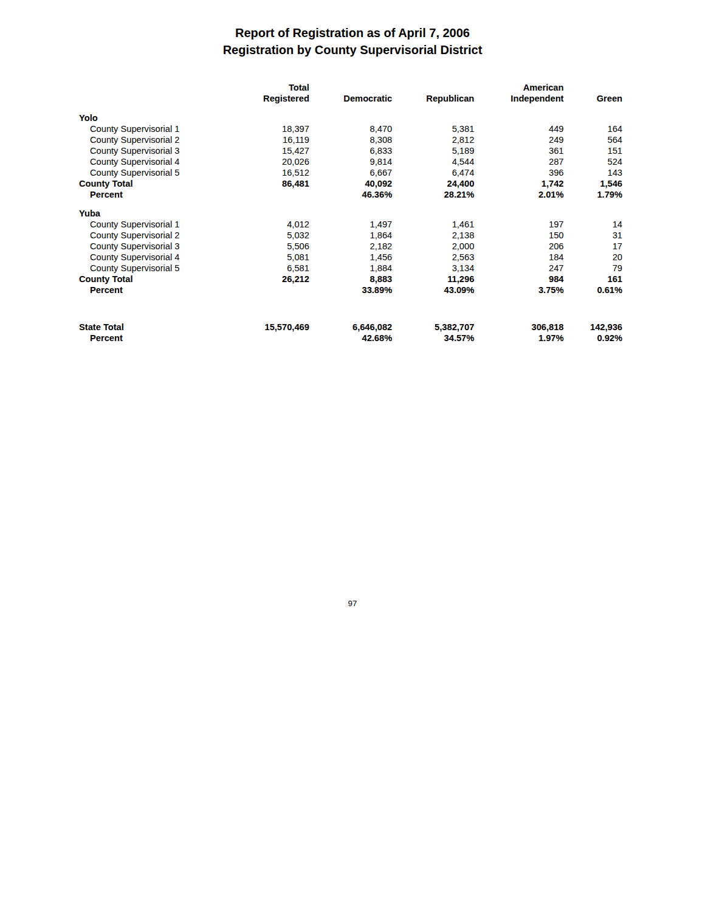Report of Registration as of April 7, 2006
Registration by County Supervisorial District
| | Total | | | American | |
| --- | --- | --- | --- | --- | --- |
| | Registered | Democratic | Republican | Independent | Green |
| Yolo | | | | | |
| County Supervisorial 1 | 18,397 | 8,470 | 5,381 | 449 | 164 |
| County Supervisorial 2 | 16,119 | 8,308 | 2,812 | 249 | 564 |
| County Supervisorial 3 | 15,427 | 6,833 | 5,189 | 361 | 151 |
| County Supervisorial 4 | 20,026 | 9,814 | 4,544 | 287 | 524 |
| County Supervisorial 5 | 16,512 | 6,667 | 6,474 | 396 | 143 |
| County Total | 86,481 | 40,092 | 24,400 | 1,742 | 1,546 |
| Percent | | 46.36% | 28.21% | 2.01% | 1.79% |
| Yuba | | | | | |
| County Supervisorial 1 | 4,012 | 1,497 | 1,461 | 197 | 14 |
| County Supervisorial 2 | 5,032 | 1,864 | 2,138 | 150 | 31 |
| County Supervisorial 3 | 5,506 | 2,182 | 2,000 | 206 | 17 |
| County Supervisorial 4 | 5,081 | 1,456 | 2,563 | 184 | 20 |
| County Supervisorial 5 | 6,581 | 1,884 | 3,134 | 247 | 79 |
| County Total | 26,212 | 8,883 | 11,296 | 984 | 161 |
| Percent | | 33.89% | 43.09% | 3.75% | 0.61% |
| State Total | 15,570,469 | 6,646,082 | 5,382,707 | 306,818 | 142,936 |
| Percent | | 42.68% | 34.57% | 1.97% | 0.92% |
97